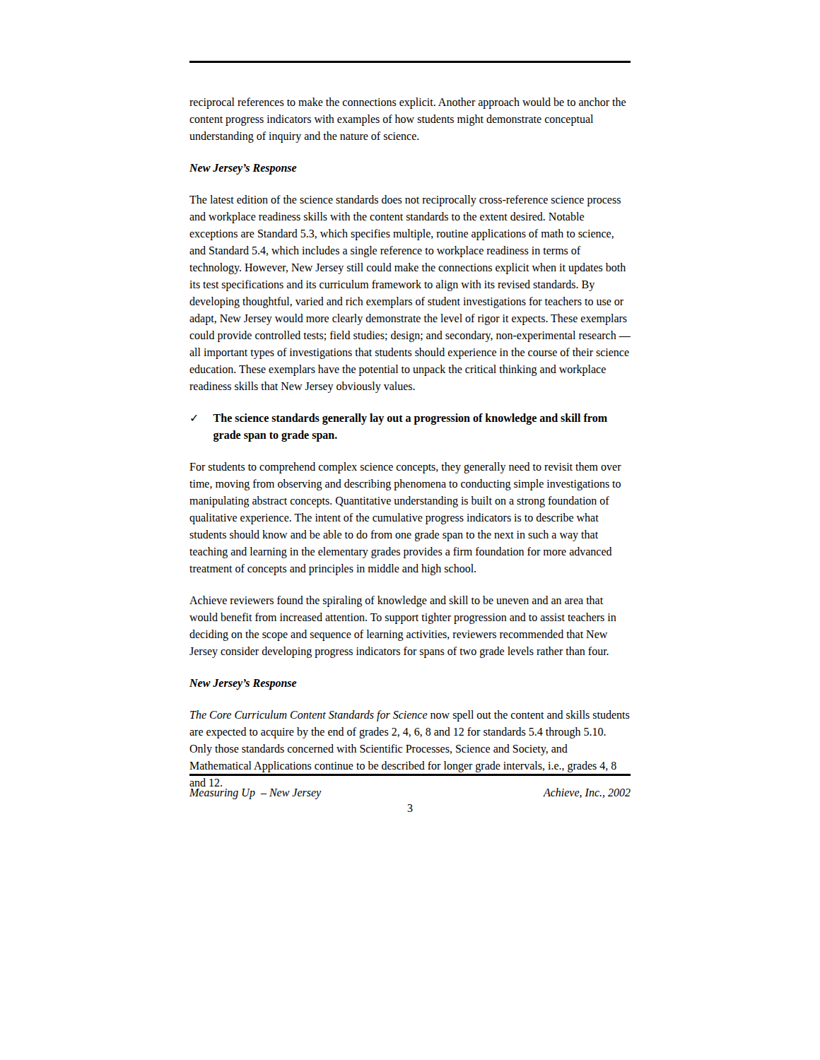reciprocal references to make the connections explicit. Another approach would be to anchor the content progress indicators with examples of how students might demonstrate conceptual understanding of inquiry and the nature of science.
New Jersey’s Response
The latest edition of the science standards does not reciprocally cross-reference science process and workplace readiness skills with the content standards to the extent desired. Notable exceptions are Standard 5.3, which specifies multiple, routine applications of math to science, and Standard 5.4, which includes a single reference to workplace readiness in terms of technology. However, New Jersey still could make the connections explicit when it updates both its test specifications and its curriculum framework to align with its revised standards. By developing thoughtful, varied and rich exemplars of student investigations for teachers to use or adapt, New Jersey would more clearly demonstrate the level of rigor it expects. These exemplars could provide controlled tests; field studies; design; and secondary, non-experimental research — all important types of investigations that students should experience in the course of their science education. These exemplars have the potential to unpack the critical thinking and workplace readiness skills that New Jersey obviously values.
✓
The science standards generally lay out a progression of knowledge and skill from grade span to grade span.
For students to comprehend complex science concepts, they generally need to revisit them over time, moving from observing and describing phenomena to conducting simple investigations to manipulating abstract concepts. Quantitative understanding is built on a strong foundation of qualitative experience. The intent of the cumulative progress indicators is to describe what students should know and be able to do from one grade span to the next in such a way that teaching and learning in the elementary grades provides a firm foundation for more advanced treatment of concepts and principles in middle and high school.
Achieve reviewers found the spiraling of knowledge and skill to be uneven and an area that would benefit from increased attention. To support tighter progression and to assist teachers in deciding on the scope and sequence of learning activities, reviewers recommended that New Jersey consider developing progress indicators for spans of two grade levels rather than four.
New Jersey’s Response
The Core Curriculum Content Standards for Science now spell out the content and skills students are expected to acquire by the end of grades 2, 4, 6, 8 and 12 for standards 5.4 through 5.10. Only those standards concerned with Scientific Processes, Science and Society, and Mathematical Applications continue to be described for longer grade intervals, i.e., grades 4, 8 and 12.
Measuring Up – New Jersey Achieve, Inc., 2002
3